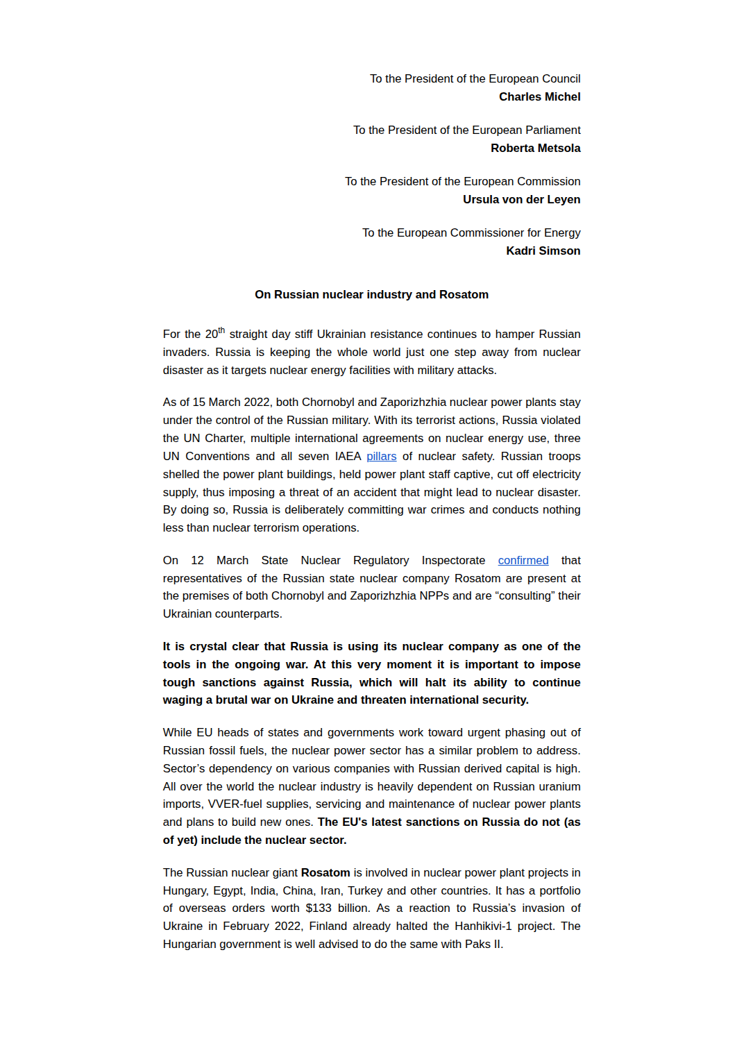To the President of the European Council
Charles Michel
To the President of the European Parliament
Roberta Metsola
To the President of the European Commission
Ursula von der Leyen
To the European Commissioner for Energy
Kadri Simson
On Russian nuclear industry and Rosatom
For the 20th straight day stiff Ukrainian resistance continues to hamper Russian invaders. Russia is keeping the whole world just one step away from nuclear disaster as it targets nuclear energy facilities with military attacks.
As of 15 March 2022, both Chornobyl and Zaporizhzhia nuclear power plants stay under the control of the Russian military. With its terrorist actions, Russia violated the UN Charter, multiple international agreements on nuclear energy use, three UN Conventions and all seven IAEA pillars of nuclear safety. Russian troops shelled the power plant buildings, held power plant staff captive, cut off electricity supply, thus imposing a threat of an accident that might lead to nuclear disaster. By doing so, Russia is deliberately committing war crimes and conducts nothing less than nuclear terrorism operations.
On 12 March State Nuclear Regulatory Inspectorate confirmed that representatives of the Russian state nuclear company Rosatom are present at the premises of both Chornobyl and Zaporizhzhia NPPs and are “consulting” their Ukrainian counterparts.
It is crystal clear that Russia is using its nuclear company as one of the tools in the ongoing war. At this very moment it is important to impose tough sanctions against Russia, which will halt its ability to continue waging a brutal war on Ukraine and threaten international security.
While EU heads of states and governments work toward urgent phasing out of Russian fossil fuels, the nuclear power sector has a similar problem to address. Sector’s dependency on various companies with Russian derived capital is high. All over the world the nuclear industry is heavily dependent on Russian uranium imports, VVER-fuel supplies, servicing and maintenance of nuclear power plants and plans to build new ones. The EU's latest sanctions on Russia do not (as of yet) include the nuclear sector.
The Russian nuclear giant Rosatom is involved in nuclear power plant projects in Hungary, Egypt, India, China, Iran, Turkey and other countries. It has a portfolio of overseas orders worth $133 billion. As a reaction to Russia’s invasion of Ukraine in February 2022, Finland already halted the Hanhikivi-1 project. The Hungarian government is well advised to do the same with Paks II.